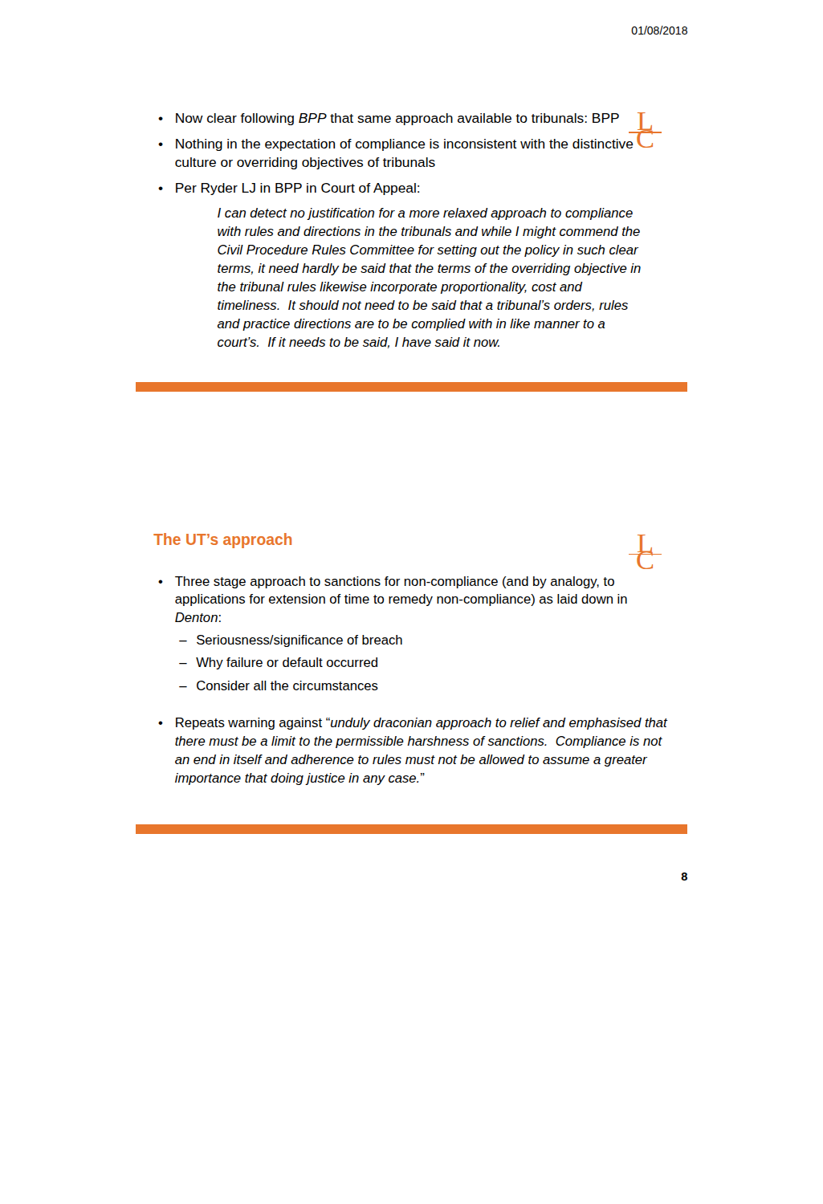01/08/2018
L C
Now clear following BPP that same approach available to tribunals: BPP
Nothing in the expectation of compliance is inconsistent with the distinctive culture or overriding objectives of tribunals
Per Ryder LJ in BPP in Court of Appeal:
I can detect no justification for a more relaxed approach to compliance with rules and directions in the tribunals and while I might commend the Civil Procedure Rules Committee for setting out the policy in such clear terms, it need hardly be said that the terms of the overriding objective in the tribunal rules likewise incorporate proportionality, cost and timeliness. It should not need to be said that a tribunal’s orders, rules and practice directions are to be complied with in like manner to a court’s. If it needs to be said, I have said it now.
L C
The UT’s approach
Three stage approach to sanctions for non-compliance (and by analogy, to applications for extension of time to remedy non-compliance) as laid down in Denton:
Seriousness/significance of breach
Why failure or default occurred
Consider all the circumstances
Repeats warning against “unduly draconian approach to relief and emphasised that there must be a limit to the permissible harshness of sanctions. Compliance is not an end in itself and adherence to rules must not be allowed to assume a greater importance that doing justice in any case.”
8